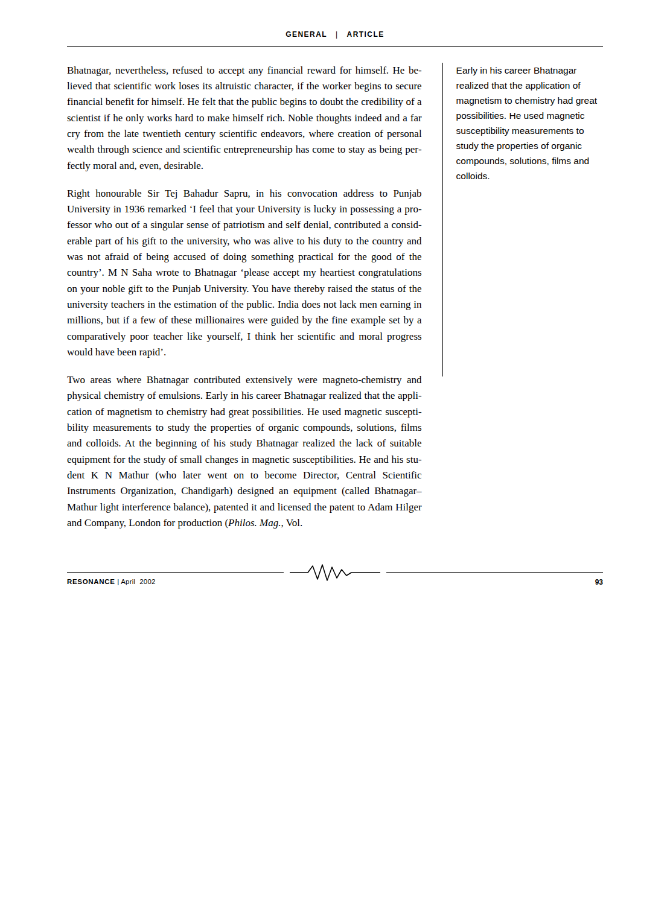GENERAL|ARTICLE
Bhatnagar, nevertheless, refused to accept any financial reward for himself. He believed that scientific work loses its altruistic character, if the worker begins to secure financial benefit for himself. He felt that the public begins to doubt the credibility of a scientist if he only works hard to make himself rich. Noble thoughts indeed and a far cry from the late twentieth century scientific endeavors, where creation of personal wealth through science and scientific entrepreneurship has come to stay as being perfectly moral and, even, desirable.
Right honourable Sir Tej Bahadur Sapru, in his convocation address to Punjab University in 1936 remarked ‘I feel that your University is lucky in possessing a professor who out of a singular sense of patriotism and self denial, contributed a considerable part of his gift to the university, who was alive to his duty to the country and was not afraid of being accused of doing something practical for the good of the country’. M N Saha wrote to Bhatnagar ‘please accept my heartiest congratulations on your noble gift to the Punjab University. You have thereby raised the status of the university teachers in the estimation of the public. India does not lack men earning in millions, but if a few of these millionaires were guided by the fine example set by a comparatively poor teacher like yourself, I think her scientific and moral progress would have been rapid’.
Two areas where Bhatnagar contributed extensively were magneto-chemistry and physical chemistry of emulsions. Early in his career Bhatnagar realized that the application of magnetism to chemistry had great possibilities. He used magnetic susceptibility measurements to study the properties of organic compounds, solutions, films and colloids. At the beginning of his study Bhatnagar realized the lack of suitable equipment for the study of small changes in magnetic susceptibilities. He and his student K N Mathur (who later went on to become Director, Central Scientific Instruments Organization, Chandigarh) designed an equipment (called Bhatnagar–Mathur light interference balance), patented it and licensed the patent to Adam Hilger and Company, London for production (Philos. Mag., Vol.
Early in his career Bhatnagar realized that the application of magnetism to chemistry had great possibilities. He used magnetic susceptibility measurements to study the properties of organic compounds, solutions, films and colloids.
RESONANCE | April 2002
93